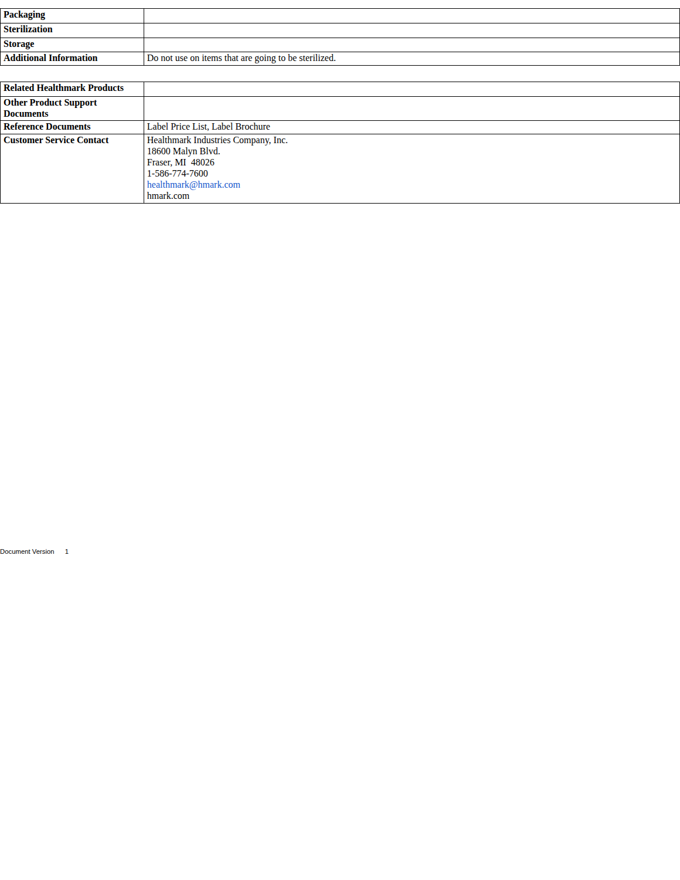| Packaging | |
| Sterilization | |
| Storage | |
| Additional Information | Do not use on items that are going to be sterilized. |
| Related Healthmark Products | |
| Other Product Support Documents | |
| Reference Documents | Label Price List, Label Brochure |
| Customer Service Contact | Healthmark Industries Company, Inc. 18600 Malyn Blvd. Fraser, MI 48026 1-586-774-7600 healthmark@hmark.com hmark.com |
Document Version1